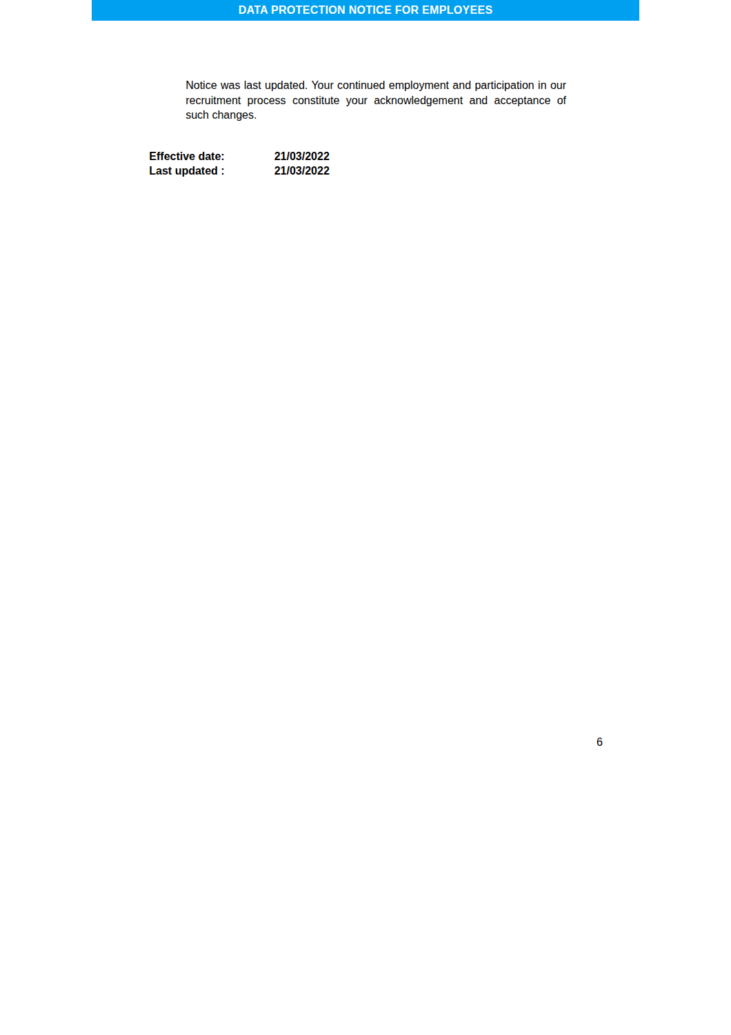DATA PROTECTION NOTICE FOR EMPLOYEES
Notice was last updated. Your continued employment and participation in our recruitment process constitute your acknowledgement and acceptance of such changes.
| Effective date: | 21/03/2022 |
| Last updated : | 21/03/2022 |
6